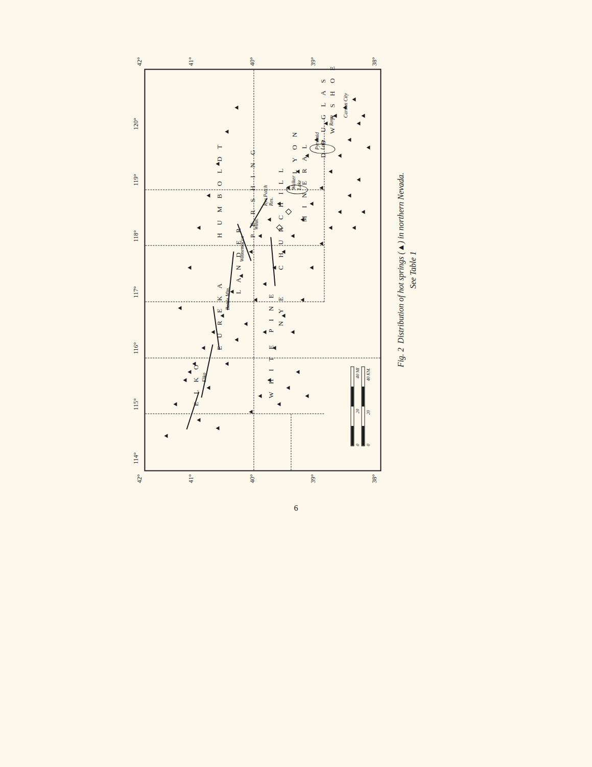42° 41° 40° 39° 38° 42° 41° 40° 39° 38° 114° 115° 116° 117° 118° 119° 120°
E L K O E U R E K A W H I T E P I N E N Y E L A N D E R H U M B O L D T P E R S H I N G C H U R C H I L L M I N E R A L L Y O N D O U G L A S W A S H O E Elko Battle Mtn. Winnemucca Winn. Rye Patch
Res. Walker
Lake Pyramid
Lake Reno Carson City
02040 MI
02040 KM.
Fig. 2 Distribution of hot springs (▲) in northern Nevada.
See Table 1
6